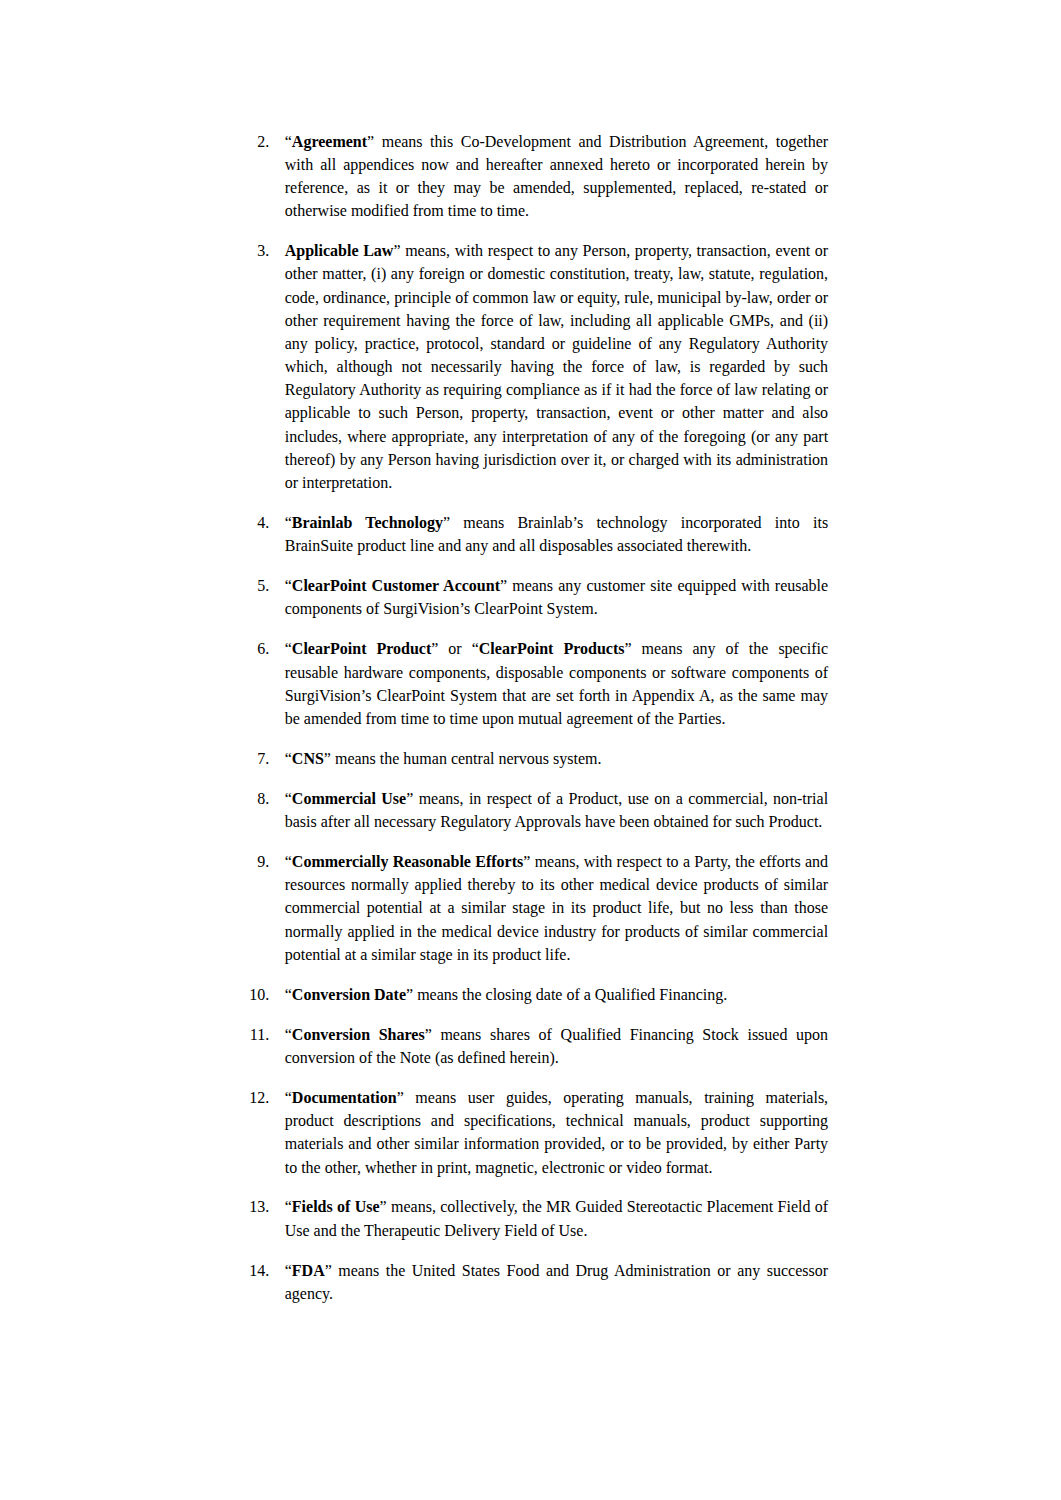“Agreement” means this Co-Development and Distribution Agreement, together with all appendices now and hereafter annexed hereto or incorporated herein by reference, as it or they may be amended, supplemented, replaced, re-stated or otherwise modified from time to time.
Applicable Law” means, with respect to any Person, property, transaction, event or other matter, (i) any foreign or domestic constitution, treaty, law, statute, regulation, code, ordinance, principle of common law or equity, rule, municipal by-law, order or other requirement having the force of law, including all applicable GMPs, and (ii) any policy, practice, protocol, standard or guideline of any Regulatory Authority which, although not necessarily having the force of law, is regarded by such Regulatory Authority as requiring compliance as if it had the force of law relating or applicable to such Person, property, transaction, event or other matter and also includes, where appropriate, any interpretation of any of the foregoing (or any part thereof) by any Person having jurisdiction over it, or charged with its administration or interpretation.
“Brainlab Technology” means Brainlab’s technology incorporated into its BrainSuite product line and any and all disposables associated therewith.
“ClearPoint Customer Account” means any customer site equipped with reusable components of SurgiVision’s ClearPoint System.
“ClearPoint Product” or “ClearPoint Products” means any of the specific reusable hardware components, disposable components or software components of SurgiVision’s ClearPoint System that are set forth in Appendix A, as the same may be amended from time to time upon mutual agreement of the Parties.
“CNS” means the human central nervous system.
“Commercial Use” means, in respect of a Product, use on a commercial, non-trial basis after all necessary Regulatory Approvals have been obtained for such Product.
“Commercially Reasonable Efforts” means, with respect to a Party, the efforts and resources normally applied thereby to its other medical device products of similar commercial potential at a similar stage in its product life, but no less than those normally applied in the medical device industry for products of similar commercial potential at a similar stage in its product life.
“Conversion Date” means the closing date of a Qualified Financing.
“Conversion Shares” means shares of Qualified Financing Stock issued upon conversion of the Note (as defined herein).
“Documentation” means user guides, operating manuals, training materials, product descriptions and specifications, technical manuals, product supporting materials and other similar information provided, or to be provided, by either Party to the other, whether in print, magnetic, electronic or video format.
“Fields of Use” means, collectively, the MR Guided Stereotactic Placement Field of Use and the Therapeutic Delivery Field of Use.
“FDA” means the United States Food and Drug Administration or any successor agency.